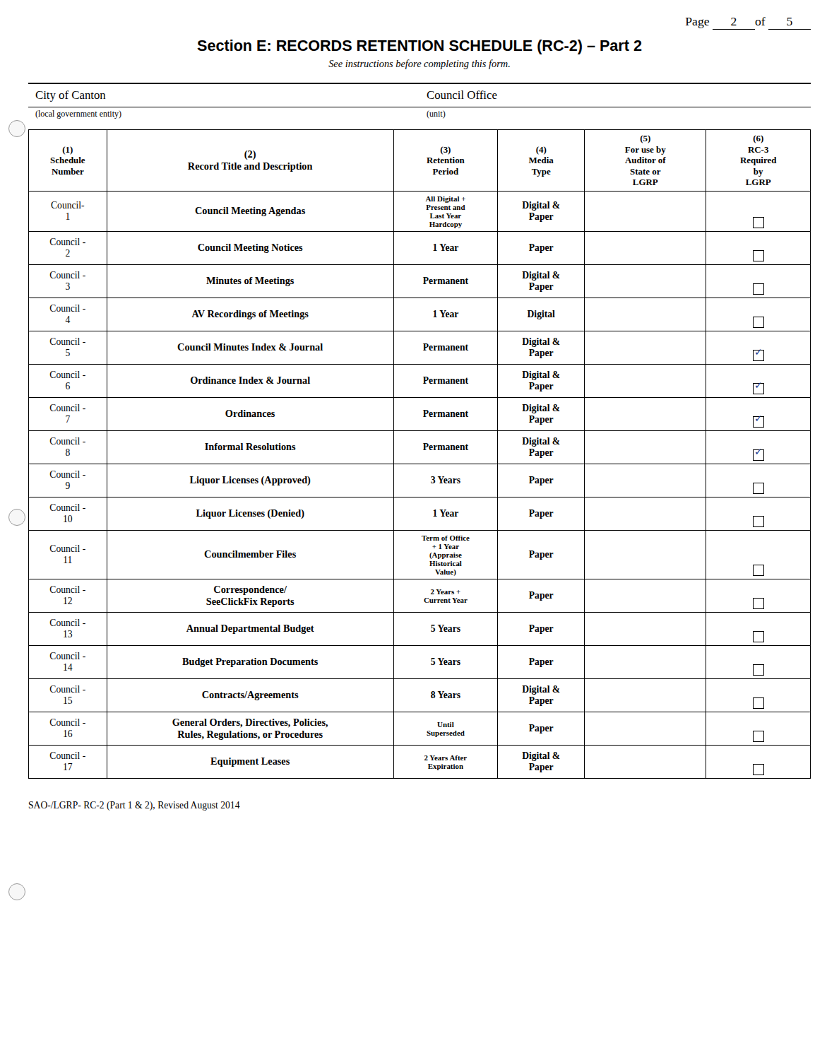Page 2of 5
Section E: RECORDS RETENTION SCHEDULE (RC-2) – Part 2
See instructions before completing this form.
City of Canton
Council Office
(local government entity)
(unit)
| (1) Schedule Number | (2) Record Title and Description | (3) Retention Period | (4) Media Type | (5) For use by Auditor of State or LGRP | (6) RC-3 Required by LGRP |
| --- | --- | --- | --- | --- | --- |
| Council- 1 | Council Meeting Agendas | All Digital + Present and Last Year Hardcopy | Digital & Paper | | |
| Council - 2 | Council Meeting Notices | 1 Year | Paper | | |
| Council - 3 | Minutes of Meetings | Permanent | Digital & Paper | | |
| Council - 4 | AV Recordings of Meetings | 1 Year | Digital | | |
| Council - 5 | Council Minutes Index & Journal | Permanent | Digital & Paper | | |
| Council - 6 | Ordinance Index & Journal | Permanent | Digital & Paper | | |
| Council - 7 | Ordinances | Permanent | Digital & Paper | | |
| Council - 8 | Informal Resolutions | Permanent | Digital & Paper | | |
| Council - 9 | Liquor Licenses (Approved) | 3 Years | Paper | | |
| Council - 10 | Liquor Licenses (Denied) | 1 Year | Paper | | |
| Council - 11 | Councilmember Files | Term of Office + 1 Year (Appraise Historical Value) | Paper | | |
| Council - 12 | Correspondence/ SeeClickFix Reports | 2 Years + Current Year | Paper | | |
| Council - 13 | Annual Departmental Budget | 5 Years | Paper | | |
| Council - 14 | Budget Preparation Documents | 5 Years | Paper | | |
| Council - 15 | Contracts/Agreements | 8 Years | Digital & Paper | | |
| Council - 16 | General Orders, Directives, Policies, Rules, Regulations, or Procedures | Until Superseded | Paper | | |
| Council - 17 | Equipment Leases | 2 Years After Expiration | Digital & Paper | | |
SAO-/LGRP- RC-2 (Part 1 & 2), Revised August 2014